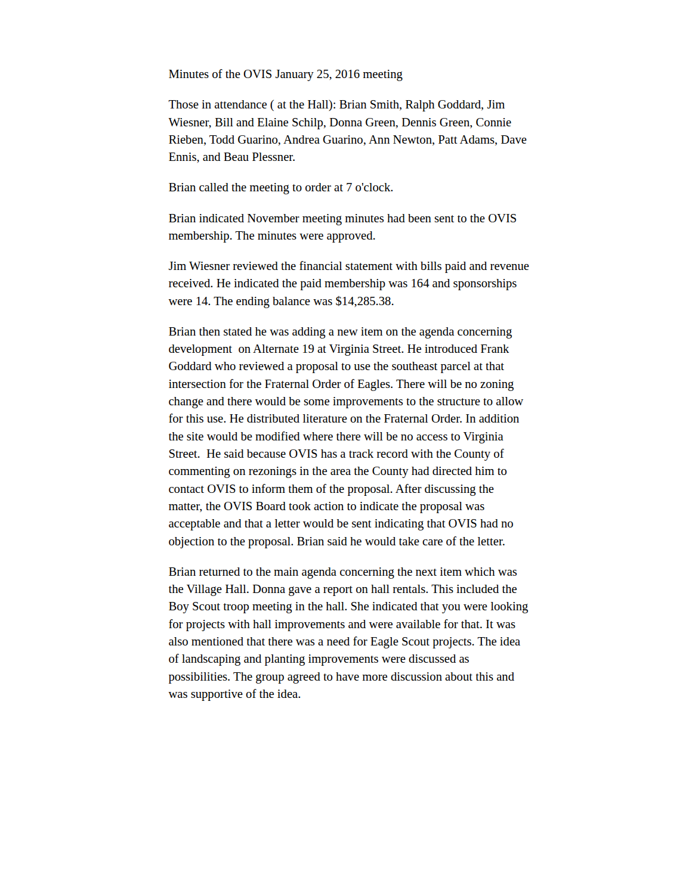Minutes of the OVIS January 25, 2016 meeting
Those in attendance ( at the Hall): Brian Smith, Ralph Goddard, Jim Wiesner, Bill and Elaine Schilp, Donna Green, Dennis Green, Connie Rieben, Todd Guarino, Andrea Guarino, Ann Newton, Patt Adams, Dave Ennis, and Beau Plessner.
Brian called the meeting to order at 7 o'clock.
Brian indicated November meeting minutes had been sent to the OVIS membership. The minutes were approved.
Jim Wiesner reviewed the financial statement with bills paid and revenue received. He indicated the paid membership was 164 and sponsorships were 14. The ending balance was $14,285.38.
Brian then stated he was adding a new item on the agenda concerning development on Alternate 19 at Virginia Street. He introduced Frank Goddard who reviewed a proposal to use the southeast parcel at that intersection for the Fraternal Order of Eagles. There will be no zoning change and there would be some improvements to the structure to allow for this use. He distributed literature on the Fraternal Order. In addition the site would be modified where there will be no access to Virginia Street. He said because OVIS has a track record with the County of commenting on rezonings in the area the County had directed him to contact OVIS to inform them of the proposal. After discussing the matter, the OVIS Board took action to indicate the proposal was acceptable and that a letter would be sent indicating that OVIS had no objection to the proposal. Brian said he would take care of the letter.
Brian returned to the main agenda concerning the next item which was the Village Hall. Donna gave a report on hall rentals. This included the Boy Scout troop meeting in the hall. She indicated that you were looking for projects with hall improvements and were available for that. It was also mentioned that there was a need for Eagle Scout projects. The idea of landscaping and planting improvements were discussed as possibilities. The group agreed to have more discussion about this and was supportive of the idea.